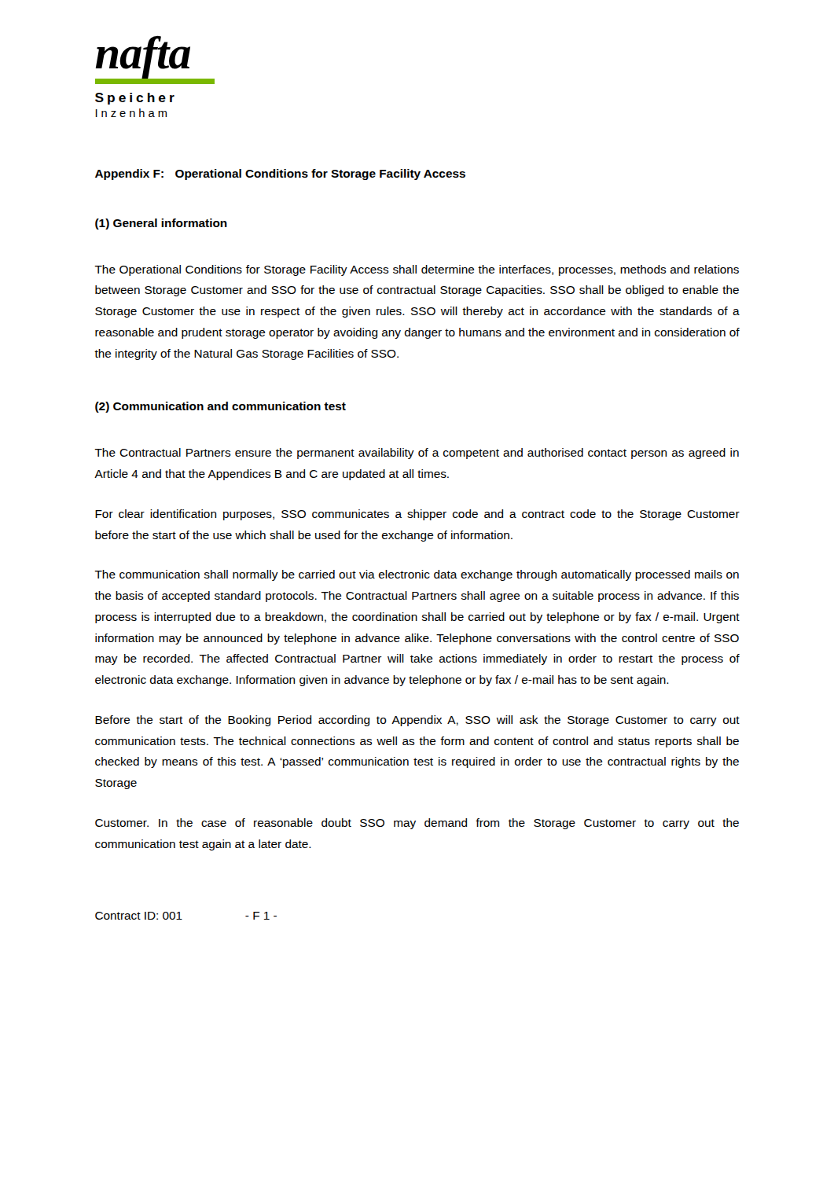nafta
Speicher
Inzenham
Appendix F: Operational Conditions for Storage Facility Access
(1) General information
The Operational Conditions for Storage Facility Access shall determine the interfaces, processes, methods and relations between Storage Customer and SSO for the use of contractual Storage Capacities. SSO shall be obliged to enable the Storage Customer the use in respect of the given rules. SSO will thereby act in accordance with the standards of a reasonable and prudent storage operator by avoiding any danger to humans and the environment and in consideration of the integrity of the Natural Gas Storage Facilities of SSO.
(2) Communication and communication test
The Contractual Partners ensure the permanent availability of a competent and authorised contact person as agreed in Article 4 and that the Appendices B and C are updated at all times.
For clear identification purposes, SSO communicates a shipper code and a contract code to the Storage Customer before the start of the use which shall be used for the exchange of information.
The communication shall normally be carried out via electronic data exchange through automatically processed mails on the basis of accepted standard protocols. The Contractual Partners shall agree on a suitable process in advance. If this process is interrupted due to a breakdown, the coordination shall be carried out by telephone or by fax / e-mail. Urgent information may be announced by telephone in advance alike. Telephone conversations with the control centre of SSO may be recorded. The affected Contractual Partner will take actions immediately in order to restart the process of electronic data exchange. Information given in advance by telephone or by fax / e-mail has to be sent again.
Before the start of the Booking Period according to Appendix A, SSO will ask the Storage Customer to carry out communication tests. The technical connections as well as the form and content of control and status reports shall be checked by means of this test. A ‘passed’ communication test is required in order to use the contractual rights by the Storage
Customer. In the case of reasonable doubt SSO may demand from the Storage Customer to carry out the communication test again at a later date.
Contract ID: 001 - F 1 -